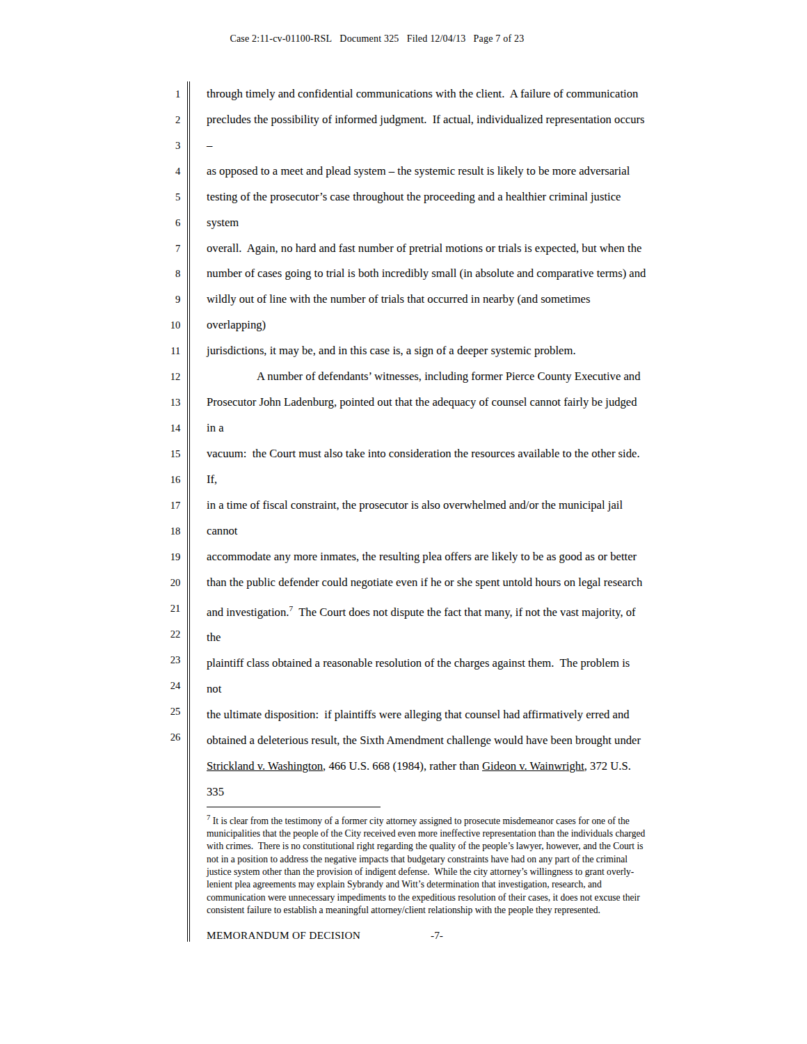Case 2:11-cv-01100-RSL Document 325 Filed 12/04/13 Page 7 of 23
1 2 3 4 5 6 7 8 9 10 11 12 13 14 15 16 17 18 19 20 21 22 23 24 25 26
through timely and confidential communications with the client. A failure of communication
precludes the possibility of informed judgment. If actual, individualized representation occurs –
as opposed to a meet and plead system – the systemic result is likely to be more adversarial
testing of the prosecutor’s case throughout the proceeding and a healthier criminal justice system
overall. Again, no hard and fast number of pretrial motions or trials is expected, but when the
number of cases going to trial is both incredibly small (in absolute and comparative terms) and
wildly out of line with the number of trials that occurred in nearby (and sometimes overlapping)
jurisdictions, it may be, and in this case is, a sign of a deeper systemic problem.
A number of defendants’ witnesses, including former Pierce County Executive and
Prosecutor John Ladenburg, pointed out that the adequacy of counsel cannot fairly be judged in a
vacuum: the Court must also take into consideration the resources available to the other side. If,
in a time of fiscal constraint, the prosecutor is also overwhelmed and/or the municipal jail cannot
accommodate any more inmates, the resulting plea offers are likely to be as good as or better
than the public defender could negotiate even if he or she spent untold hours on legal research
and investigation.7 The Court does not dispute the fact that many, if not the vast majority, of the
plaintiff class obtained a reasonable resolution of the charges against them. The problem is not
the ultimate disposition: if plaintiffs were alleging that counsel had affirmatively erred and
obtained a deleterious result, the Sixth Amendment challenge would have been brought under
Strickland v. Washington, 466 U.S. 668 (1984), rather than Gideon v. Wainwright, 372 U.S. 335
7 It is clear from the testimony of a former city attorney assigned to prosecute misdemeanor cases for one of the municipalities that the people of the City received even more ineffective representation than the individuals charged with crimes. There is no constitutional right regarding the quality of the people’s lawyer, however, and the Court is not in a position to address the negative impacts that budgetary constraints have had on any part of the criminal justice system other than the provision of indigent defense. While the city attorney’s willingness to grant overly-lenient plea agreements may explain Sybrandy and Witt’s determination that investigation, research, and communication were unnecessary impediments to the expeditious resolution of their cases, it does not excuse their consistent failure to establish a meaningful attorney/client relationship with the people they represented.
MEMORANDUM OF DECISION -7-